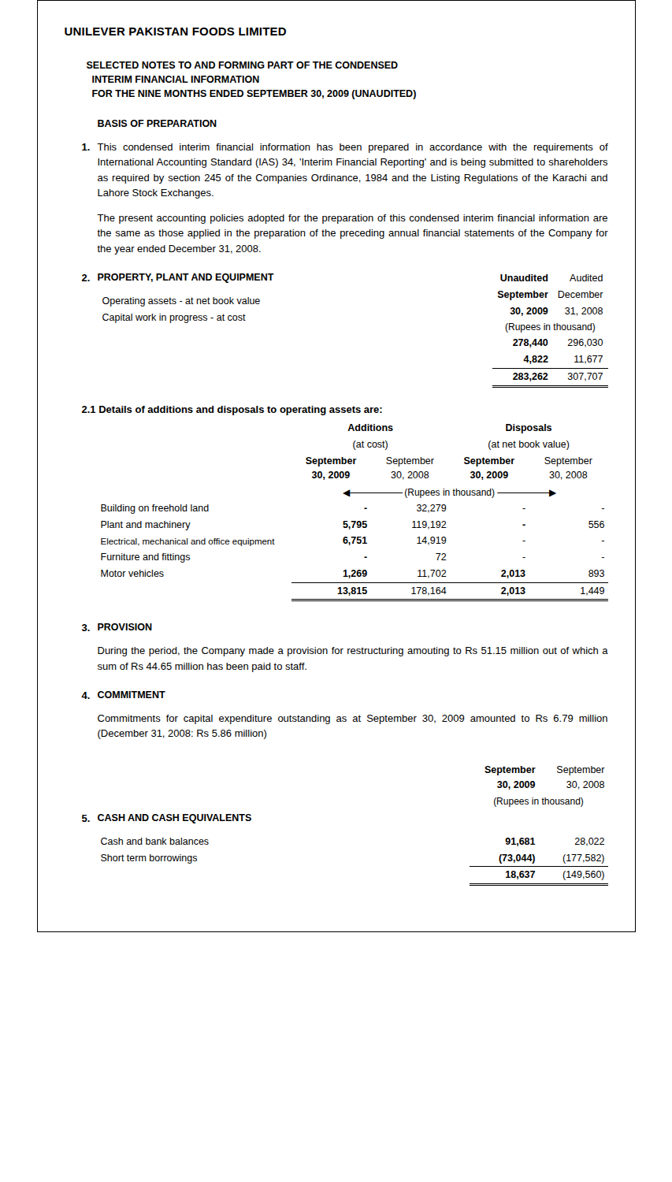UNILEVER PAKISTAN FOODS LIMITED
SELECTED NOTES TO AND FORMING PART OF THE CONDENSED
INTERIM FINANCIAL INFORMATION
FOR THE NINE MONTHS ENDED SEPTEMBER 30, 2009 (UNAUDITED)
BASIS OF PREPARATION
1.
This condensed interim financial information has been prepared in accordance with the requirements of International Accounting Standard (IAS) 34, 'Interim Financial Reporting' and is being submitted to shareholders as required by section 245 of the Companies Ordinance, 1984 and the Listing Regulations of the Karachi and Lahore Stock Exchanges.
The present accounting policies adopted for the preparation of this condensed interim financial information are the same as those applied in the preparation of the preceding annual financial statements of the Company for the year ended December 31, 2008.
2.
PROPERTY, PLANT AND EQUIPMENT
| Operating assets - at net book value |
| Capital work in progress - at cost |
| Unaudited | Audited |
| September | December |
| 30, 2009 | 31, 2008 |
| (Rupees in thousand) |
| 278,440 | 296,030 |
| 4,822 | 11,677 |
| 283,262 | 307,707 |
2.1 Details of additions and disposals to operating assets are:
| | Additions | Disposals |
| | (at cost) | (at net book value) |
| | September 30, 2009 | September 30, 2008 | September 30, 2009 | September 30, 2008 |
| | ◀ —————— (Rupees in thousand) —————— ▶ |
| Building on freehold land | - | 32,279 | - | - |
| Plant and machinery | 5,795 | 119,192 | - | 556 |
| Electrical, mechanical and office equipment | 6,751 | 14,919 | - | - |
| Furniture and fittings | - | 72 | - | - |
| Motor vehicles | 1,269 | 11,702 | 2,013 | 893 |
| | 13,815 | 178,164 | 2,013 | 1,449 |
3.
PROVISION
During the period, the Company made a provision for restructuring amouting to Rs 51.15 million out of which a sum of Rs 44.65 million has been paid to staff.
4.
COMMITMENT
Commitments for capital expenditure outstanding as at September 30, 2009 amounted to Rs 6.79 million (December 31, 2008: Rs 5.86 million)
| | September 30, 2009 | September 30, 2008 |
| | (Rupees in thousand) |
5.
CASH AND CASH EQUIVALENTS
| Cash and bank balances |
| Short term borrowings |
| 91,681 | 28,022 |
| (73,044) | (177,582) |
| 18,637 | (149,560) |